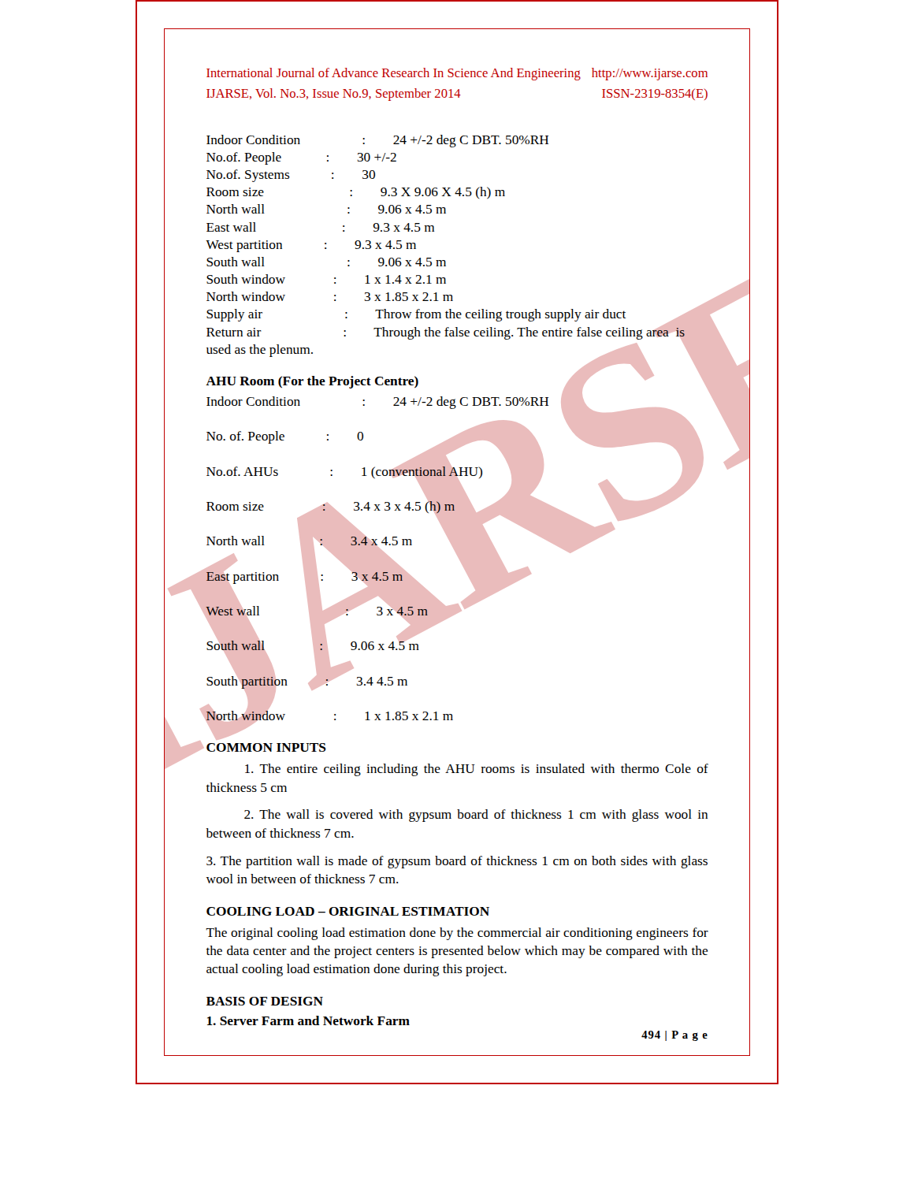IJARSE
International Journal of Advance Research In Science And Engineering http://www.ijarse.com
IJARSE, Vol. No.3, Issue No.9, September 2014 ISSN-2319-8354(E)
Indoor Condition                  :        24 +/-2 deg C DBT. 50%RH
No.of. People             :        30 +/-2
No.of. Systems            :        30
Room size                         :        9.3 X 9.06 X 4.5 (h) m
North wall                        :        9.06 x 4.5 m
East wall                         :        9.3 x 4.5 m
West partition            :        9.3 x 4.5 m
South wall                        :        9.06 x 4.5 m
South window              :        1 x 1.4 x 2.1 m
North window              :        3 x 1.85 x 2.1 m
Supply air                        :        Throw from the ceiling trough supply air duct
Return air                        :        Through the false ceiling. The entire false ceiling area  is
used as the plenum.
AHU Room (For the Project Centre)
Indoor Condition                  :        24 +/-2 deg C DBT. 50%RH

No. of. People            :        0

No.of. AHUs               :        1 (conventional AHU)

Room size                 :        3.4 x 3 x 4.5 (h) m

North wall                :        3.4 x 4.5 m

East partition            :        3 x 4.5 m

West wall                         :        3 x 4.5 m

South wall                :        9.06 x 4.5 m

South partition           :        3.4 4.5 m

North window              :        1 x 1.85 x 2.1 m
COMMON INPUTS
1. The entire ceiling including the AHU rooms is insulated with thermo Cole of thickness 5 cm
2. The wall is covered with gypsum board of thickness 1 cm with glass wool in between of thickness 7 cm.
3. The partition wall is made of gypsum board of thickness 1 cm on both sides with glass wool in between of thickness 7 cm.
COOLING LOAD – ORIGINAL ESTIMATION
The original cooling load estimation done by the commercial air conditioning engineers for the data center and the project centers is presented below which may be compared with the actual cooling load estimation done during this project.
BASIS OF DESIGN
1. Server Farm and Network Farm
494 | P a g e